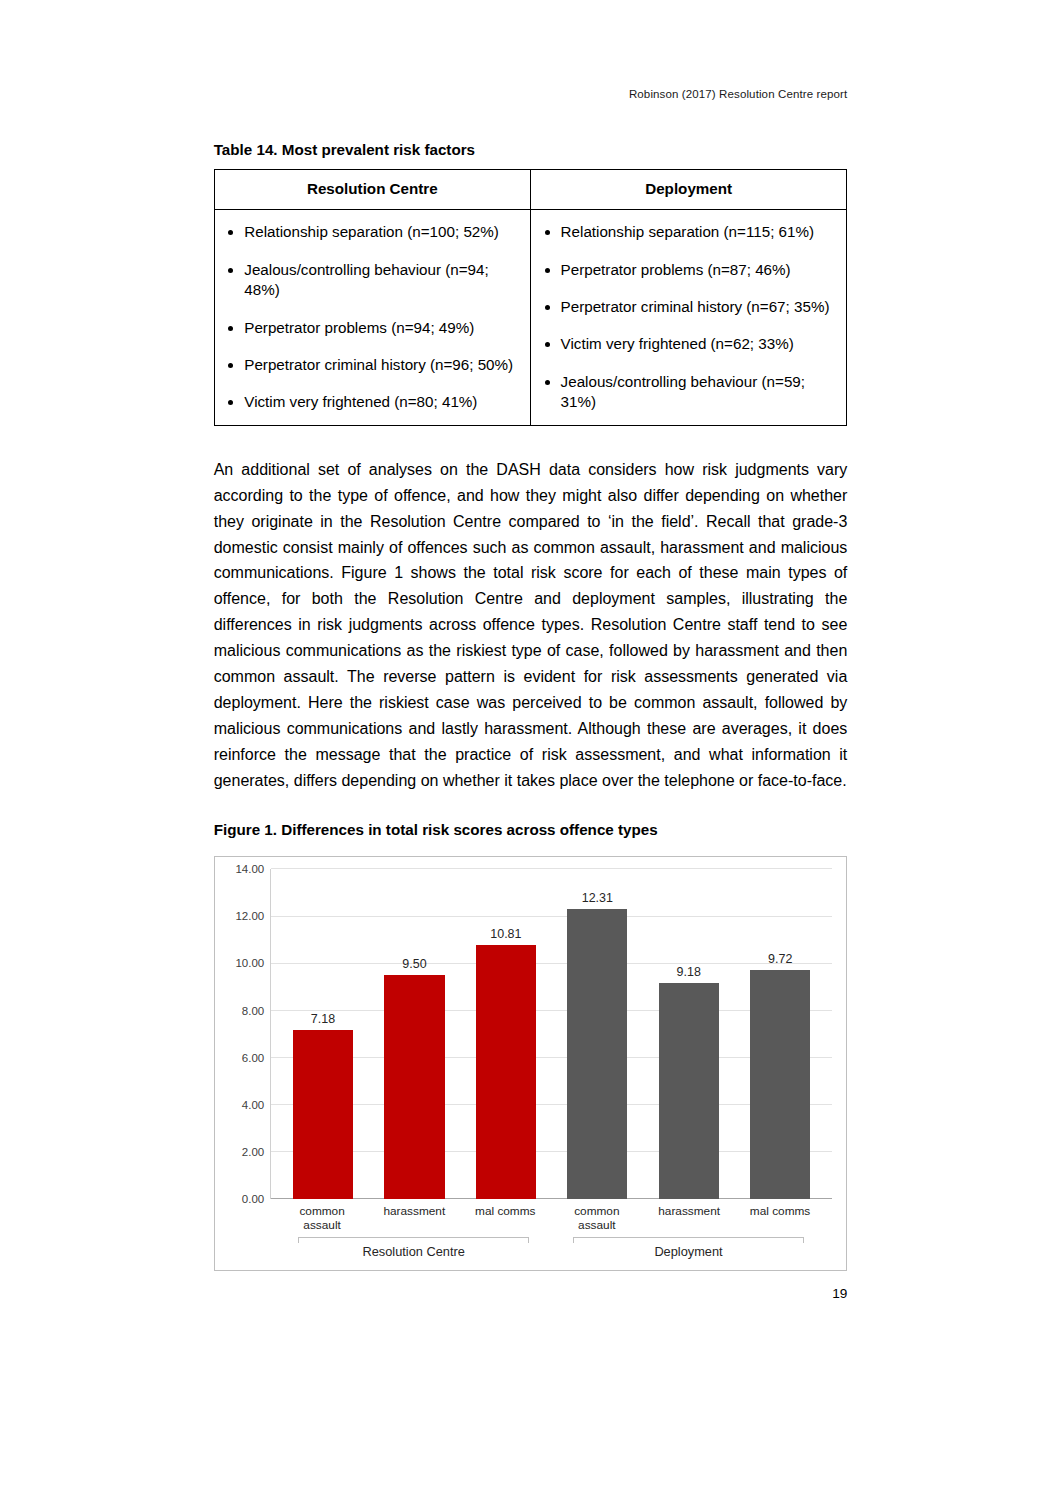Robinson (2017) Resolution Centre report
Table 14. Most prevalent risk factors
| Resolution Centre | Deployment |
| --- | --- |
| Relationship separation (n=100; 52%) Jealous/controlling behaviour (n=94; 48%) Perpetrator problems (n=94; 49%) Perpetrator criminal history (n=96; 50%) Victim very frightened (n=80; 41%) | Relationship separation (n=115; 61%) Perpetrator problems (n=87; 46%) Perpetrator criminal history (n=67; 35%) Victim very frightened (n=62; 33%) Jealous/controlling behaviour (n=59; 31%) |
An additional set of analyses on the DASH data considers how risk judgments vary according to the type of offence, and how they might also differ depending on whether they originate in the Resolution Centre compared to ‘in the field’. Recall that grade-3 domestic consist mainly of offences such as common assault, harassment and malicious communications. Figure 1 shows the total risk score for each of these main types of offence, for both the Resolution Centre and deployment samples, illustrating the differences in risk judgments across offence types. Resolution Centre staff tend to see malicious communications as the riskiest type of case, followed by harassment and then common assault. The reverse pattern is evident for risk assessments generated via deployment. Here the riskiest case was perceived to be common assault, followed by malicious communications and lastly harassment. Although these are averages, it does reinforce the message that the practice of risk assessment, and what information it generates, differs depending on whether it takes place over the telephone or face-to-face.
Figure 1. Differences in total risk scores across offence types
14.00 12.00 10.00 8.00 6.00 4.00 2.00 0.00
7.18
9.50
10.81
12.31
9.18
9.72
common assault
harassment
mal comms
common assault
harassment
mal comms
Resolution Centre
Deployment
19